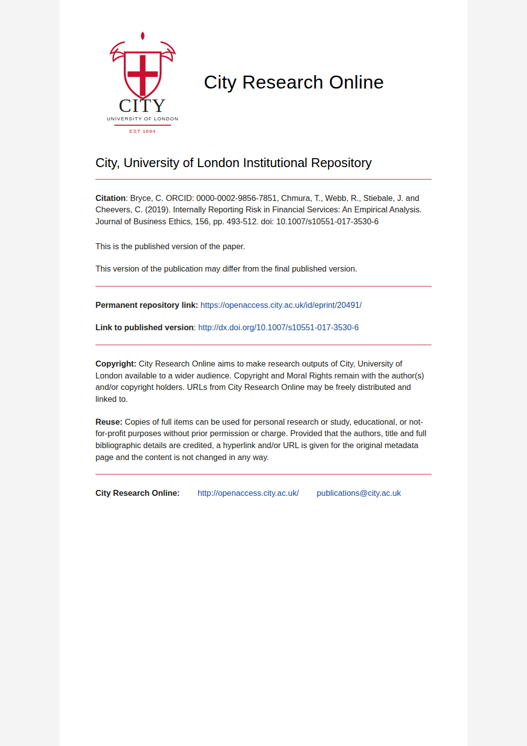CITY UNIVERSITY OF LONDON EST 1894
City Research Online
City, University of London Institutional Repository
Citation: Bryce, C. ORCID: 0000-0002-9856-7851, Chmura, T., Webb, R., Stiebale, J. and Cheevers, C. (2019). Internally Reporting Risk in Financial Services: An Empirical Analysis. Journal of Business Ethics, 156, pp. 493-512. doi: 10.1007/s10551-017-3530-6
This is the published version of the paper.
This version of the publication may differ from the final published version.
Permanent repository link: https://openaccess.city.ac.uk/id/eprint/20491/
Link to published version: http://dx.doi.org/10.1007/s10551-017-3530-6
Copyright: City Research Online aims to make research outputs of City, University of London available to a wider audience. Copyright and Moral Rights remain with the author(s) and/or copyright holders. URLs from City Research Online may be freely distributed and linked to.
Reuse: Copies of full items can be used for personal research or study, educational, or not-for-profit purposes without prior permission or charge. Provided that the authors, title and full bibliographic details are credited, a hyperlink and/or URL is given for the original metadata page and the content is not changed in any way.
City Research Online: http://openaccess.city.ac.uk/ publications@city.ac.uk